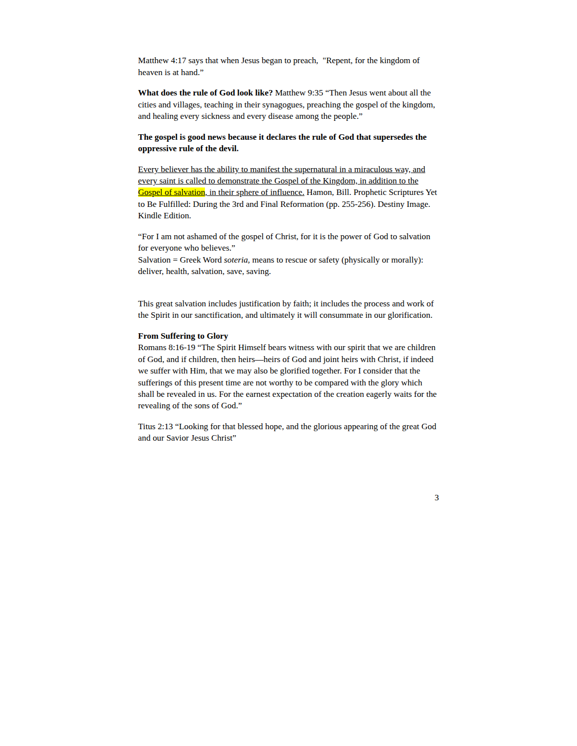Matthew 4:17 says that when Jesus began to preach, "Repent, for the kingdom of heaven is at hand.”
What does the rule of God look like? Matthew 9:35 “Then Jesus went about all the cities and villages, teaching in their synagogues, preaching the gospel of the kingdom, and healing every sickness and every disease among the people.”
The gospel is good news because it declares the rule of God that supersedes the oppressive rule of the devil.
Every believer has the ability to manifest the supernatural in a miraculous way, and every saint is called to demonstrate the Gospel of the Kingdom, in addition to the Gospel of salvation, in their sphere of influence. Hamon, Bill. Prophetic Scriptures Yet to Be Fulfilled: During the 3rd and Final Reformation (pp. 255-256). Destiny Image. Kindle Edition.
“For I am not ashamed of the gospel of Christ, for it is the power of God to salvation for everyone who believes.”
Salvation = Greek Word soteria, means to rescue or safety (physically or morally): deliver, health, salvation, save, saving.
This great salvation includes justification by faith; it includes the process and work of the Spirit in our sanctification, and ultimately it will consummate in our glorification.
From Suffering to Glory
Romans 8:16-19 “The Spirit Himself bears witness with our spirit that we are children of God, and if children, then heirs—heirs of God and joint heirs with Christ, if indeed we suffer with Him, that we may also be glorified together. For I consider that the sufferings of this present time are not worthy to be compared with the glory which shall be revealed in us. For the earnest expectation of the creation eagerly waits for the revealing of the sons of God.”
Titus 2:13 “Looking for that blessed hope, and the glorious appearing of the great God and our Savior Jesus Christ”
3